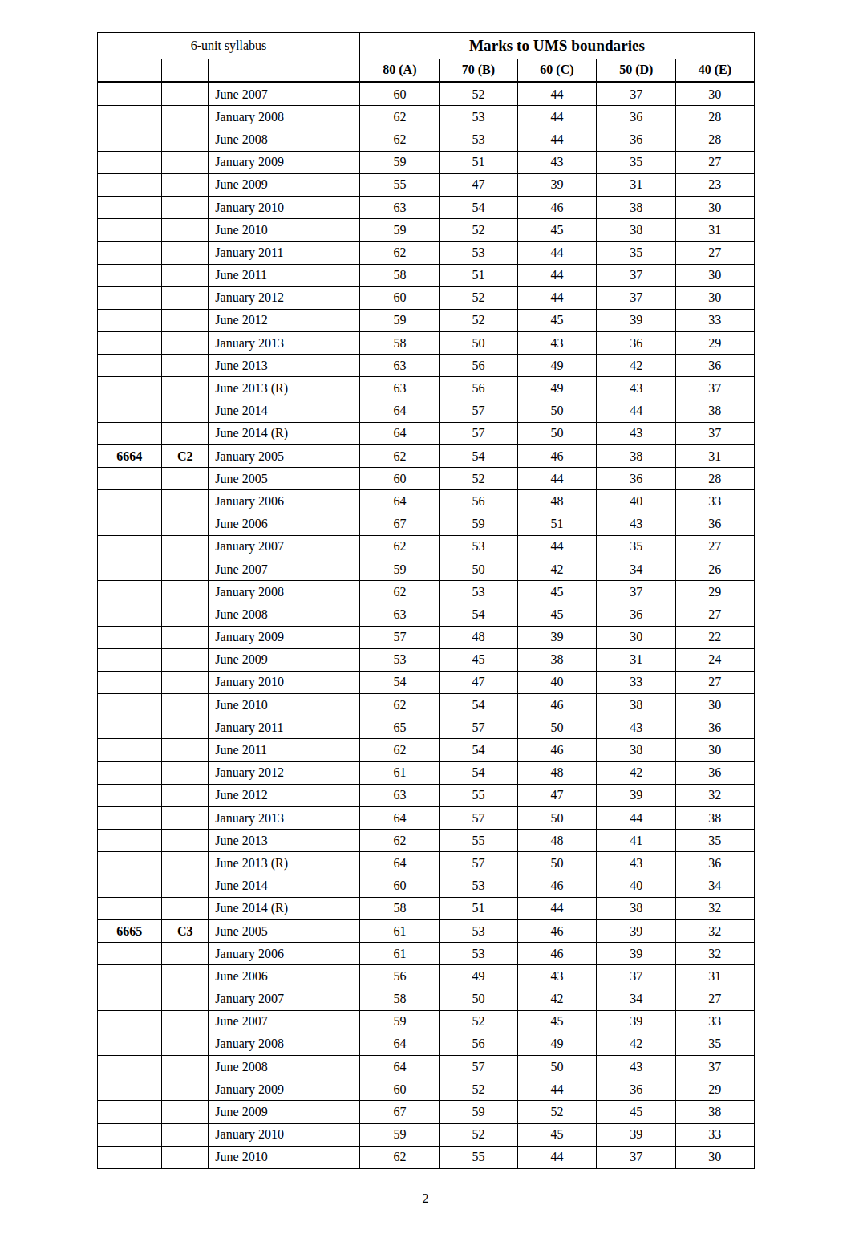| 6-unit syllabus | Marks to UMS boundaries |
| --- | --- |
| | | | 80 (A) | 70 (B) | 60 (C) | 50 (D) | 40 (E) |
| | | June 2007 | 60 | 52 | 44 | 37 | 30 |
| | | January 2008 | 62 | 53 | 44 | 36 | 28 |
| | | June 2008 | 62 | 53 | 44 | 36 | 28 |
| | | January 2009 | 59 | 51 | 43 | 35 | 27 |
| | | June 2009 | 55 | 47 | 39 | 31 | 23 |
| | | January 2010 | 63 | 54 | 46 | 38 | 30 |
| | | June 2010 | 59 | 52 | 45 | 38 | 31 |
| | | January 2011 | 62 | 53 | 44 | 35 | 27 |
| | | June 2011 | 58 | 51 | 44 | 37 | 30 |
| | | January 2012 | 60 | 52 | 44 | 37 | 30 |
| | | June 2012 | 59 | 52 | 45 | 39 | 33 |
| | | January 2013 | 58 | 50 | 43 | 36 | 29 |
| | | June 2013 | 63 | 56 | 49 | 42 | 36 |
| | | June 2013 (R) | 63 | 56 | 49 | 43 | 37 |
| | | June 2014 | 64 | 57 | 50 | 44 | 38 |
| | | June 2014 (R) | 64 | 57 | 50 | 43 | 37 |
| 6664 | C2 | January 2005 | 62 | 54 | 46 | 38 | 31 |
| | | June 2005 | 60 | 52 | 44 | 36 | 28 |
| | | January 2006 | 64 | 56 | 48 | 40 | 33 |
| | | June 2006 | 67 | 59 | 51 | 43 | 36 |
| | | January 2007 | 62 | 53 | 44 | 35 | 27 |
| | | June 2007 | 59 | 50 | 42 | 34 | 26 |
| | | January 2008 | 62 | 53 | 45 | 37 | 29 |
| | | June 2008 | 63 | 54 | 45 | 36 | 27 |
| | | January 2009 | 57 | 48 | 39 | 30 | 22 |
| | | June 2009 | 53 | 45 | 38 | 31 | 24 |
| | | January 2010 | 54 | 47 | 40 | 33 | 27 |
| | | June 2010 | 62 | 54 | 46 | 38 | 30 |
| | | January 2011 | 65 | 57 | 50 | 43 | 36 |
| | | June 2011 | 62 | 54 | 46 | 38 | 30 |
| | | January 2012 | 61 | 54 | 48 | 42 | 36 |
| | | June 2012 | 63 | 55 | 47 | 39 | 32 |
| | | January 2013 | 64 | 57 | 50 | 44 | 38 |
| | | June 2013 | 62 | 55 | 48 | 41 | 35 |
| | | June 2013 (R) | 64 | 57 | 50 | 43 | 36 |
| | | June 2014 | 60 | 53 | 46 | 40 | 34 |
| | | June 2014 (R) | 58 | 51 | 44 | 38 | 32 |
| 6665 | C3 | June 2005 | 61 | 53 | 46 | 39 | 32 |
| | | January 2006 | 61 | 53 | 46 | 39 | 32 |
| | | June 2006 | 56 | 49 | 43 | 37 | 31 |
| | | January 2007 | 58 | 50 | 42 | 34 | 27 |
| | | June 2007 | 59 | 52 | 45 | 39 | 33 |
| | | January 2008 | 64 | 56 | 49 | 42 | 35 |
| | | June 2008 | 64 | 57 | 50 | 43 | 37 |
| | | January 2009 | 60 | 52 | 44 | 36 | 29 |
| | | June 2009 | 67 | 59 | 52 | 45 | 38 |
| | | January 2010 | 59 | 52 | 45 | 39 | 33 |
| | | June 2010 | 62 | 55 | 44 | 37 | 30 |
2